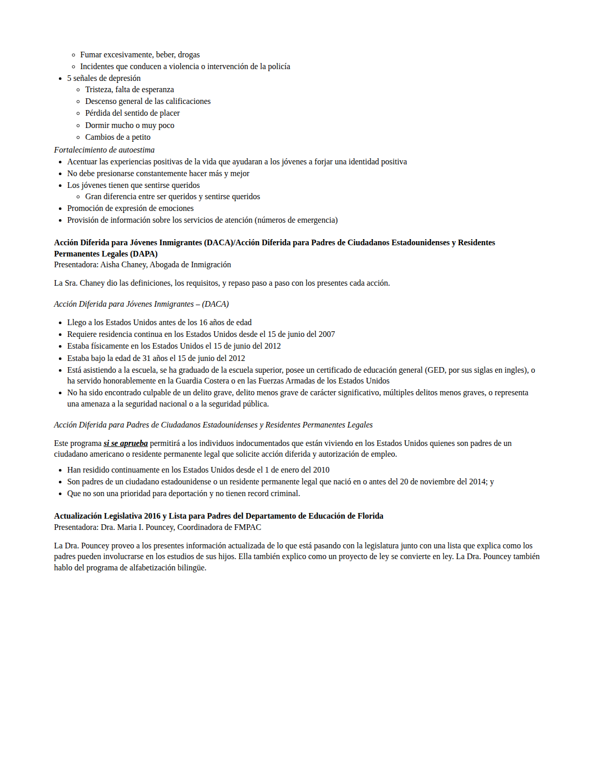Fumar excesivamente, beber, drogas
Incidentes que conducen a violencia o intervención de la policía
5 señales de depresión
Tristeza, falta de esperanza
Descenso general de las calificaciones
Pérdida del sentido de placer
Dormir mucho o muy poco
Cambios de a petito
Fortalecimiento de autoestima
Acentuar las experiencias positivas de la vida que ayudaran a los jóvenes a forjar una identidad positiva
No debe presionarse constantemente hacer más y mejor
Los jóvenes tienen que sentirse queridos
Gran diferencia entre ser queridos y sentirse queridos
Promoción de expresión de emociones
Provisión de información sobre los servicios de atención (números de emergencia)
Acción Diferida para Jóvenes Inmigrantes (DACA)/Acción Diferida para Padres de Ciudadanos Estadounidenses y Residentes Permanentes Legales (DAPA)
Presentadora: Aisha Chaney, Abogada de Inmigración
La Sra. Chaney dio las definiciones, los requisitos, y repaso paso a paso con los presentes cada acción.
Acción Diferida para Jóvenes Inmigrantes – (DACA)
Llego a los Estados Unidos antes de los 16 años de edad
Requiere residencia continua en los Estados Unidos desde el 15 de junio del 2007
Estaba físicamente en los Estados Unidos el 15 de junio del 2012
Estaba bajo la edad de 31 años el 15 de junio del 2012
Está asistiendo a la escuela, se ha graduado de la escuela superior, posee un certificado de educación general (GED, por sus siglas en ingles), o ha servido honorablemente en la Guardia Costera o en las Fuerzas Armadas de los Estados Unidos
No ha sido encontrado culpable de un delito grave, delito menos grave de carácter significativo, múltiples delitos menos graves, o representa una amenaza a la seguridad nacional o a la seguridad pública.
Acción Diferida para Padres de Ciudadanos Estadounidenses y Residentes Permanentes Legales
Este programa si se aprueba permitirá a los individuos indocumentados que están viviendo en los Estados Unidos quienes son padres de un ciudadano americano o residente permanente legal que solicite acción diferida y autorización de empleo.
Han residido continuamente en los Estados Unidos desde el 1 de enero del 2010
Son padres de un ciudadano estadounidense o un residente permanente legal que nació en o antes del 20 de noviembre del 2014; y
Que no son una prioridad para deportación y no tienen record criminal.
Actualización Legislativa 2016 y Lista para Padres del Departamento de Educación de Florida
Presentadora: Dra. Maria I. Pouncey, Coordinadora de FMPAC
La Dra. Pouncey proveo a los presentes información actualizada de lo que está pasando con la legislatura junto con una lista que explica como los padres pueden involucrarse en los estudios de sus hijos. Ella también explico como un proyecto de ley se convierte en ley. La Dra. Pouncey también hablo del programa de alfabetización bilingüe.